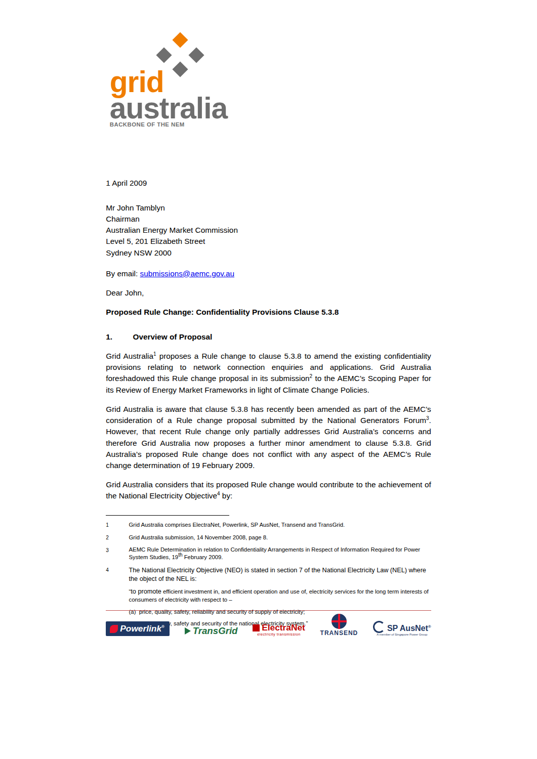grid
australia
BACKBONE OF THE NEM
1 April 2009
Mr John Tamblyn
Chairman
Australian Energy Market Commission
Level 5, 201 Elizabeth Street
Sydney NSW 2000
By email: submissions@aemc.gov.au
Dear John,
Proposed Rule Change: Confidentiality Provisions Clause 5.3.8
1. Overview of Proposal
Grid Australia1 proposes a Rule change to clause 5.3.8 to amend the existing confidentiality provisions relating to network connection enquiries and applications. Grid Australia foreshadowed this Rule change proposal in its submission2 to the AEMC’s Scoping Paper for its Review of Energy Market Frameworks in light of Climate Change Policies.
Grid Australia is aware that clause 5.3.8 has recently been amended as part of the AEMC’s consideration of a Rule change proposal submitted by the National Generators Forum3. However, that recent Rule change only partially addresses Grid Australia’s concerns and therefore Grid Australia now proposes a further minor amendment to clause 5.3.8. Grid Australia’s proposed Rule change does not conflict with any aspect of the AEMC’s Rule change determination of 19 February 2009.
Grid Australia considers that its proposed Rule change would contribute to the achievement of the National Electricity Objective4 by:
1
Grid Australia comprises ElectraNet, Powerlink, SP AusNet, Transend and TransGrid.
2
Grid Australia submission, 14 November 2008, page 8.
3
AEMC Rule Determination in relation to Confidentiality Arrangements in Respect of Information Required for Power System Studies, 19th February 2009.
4
The National Electricity Objective (NEO) is stated in section 7 of the National Electricity Law (NEL) where the object of the NEL is:
“to promote efficient investment in, and efficient operation and use of, electricity services for the long term interests of consumers of electricity with respect to –
(a) price, quality, safety, reliability and security of supply of electricity;
(b) the reliability, safety and security of the national electricity system.”
Powerlink®
TransGrid
ElectraNetelectricity transmission
TRANSEND
SP AusNet®A member of Singapore Power Group